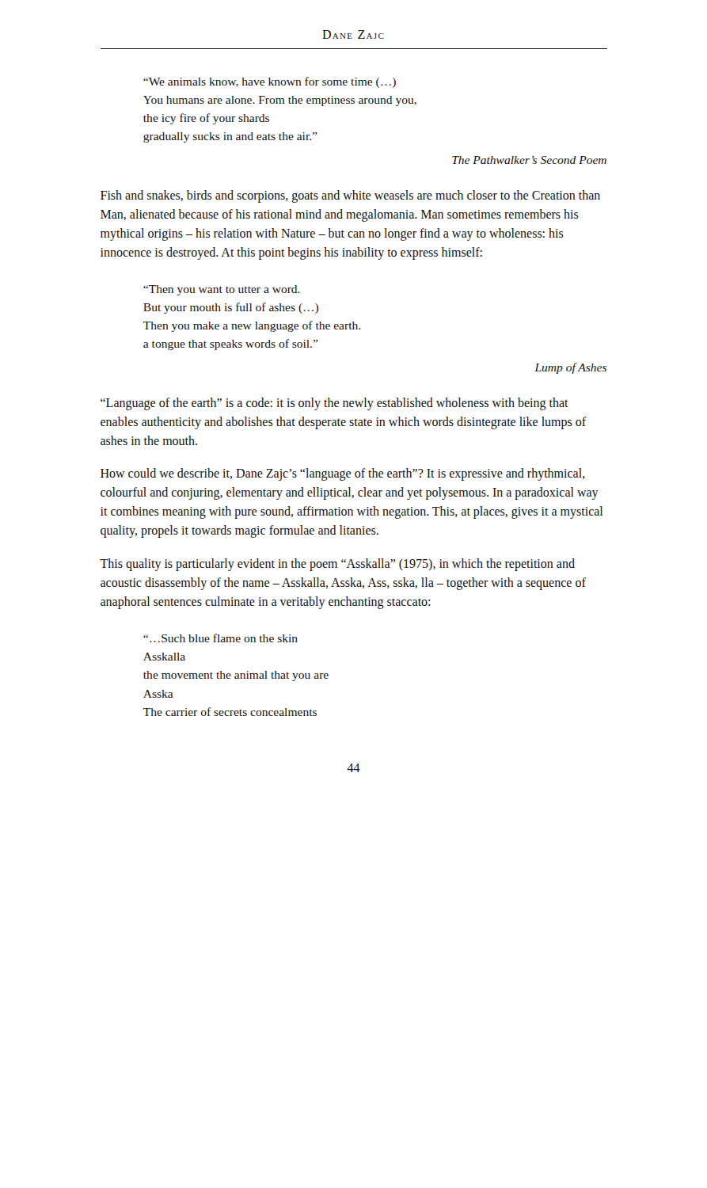Dane Zajc
“We animals know, have known for some time (…) You humans are alone. From the emptiness around you, the icy fire of your shards gradually sucks in and eats the air.”
The Pathwalker’s Second Poem
Fish and snakes, birds and scorpions, goats and white weasels are much closer to the Creation than Man, alienated because of his rational mind and megalomania. Man sometimes remembers his mythical origins – his relation with Nature – but can no longer find a way to wholeness: his innocence is destroyed. At this point begins his inability to express himself:
“Then you want to utter a word. But your mouth is full of ashes (…) Then you make a new language of the earth. a tongue that speaks words of soil.”
Lump of Ashes
“Language of the earth” is a code: it is only the newly established wholeness with being that enables authenticity and abolishes that desperate state in which words disintegrate like lumps of ashes in the mouth.
How could we describe it, Dane Zajc’s “language of the earth”? It is expressive and rhythmical, colourful and conjuring, elementary and elliptical, clear and yet polysemous. In a paradoxical way it combines meaning with pure sound, affirmation with negation. This, at places, gives it a mystical quality, propels it towards magic formulae and litanies.
This quality is particularly evident in the poem “Asskalla” (1975), in which the repetition and acoustic disassembly of the name – Asskalla, Asska, Ass, sska, lla – together with a sequence of anaphoral sentences culminate in a veritably enchanting staccato:
“…Such blue flame on the skin Asskalla the movement the animal that you are Asska The carrier of secrets concealments
44